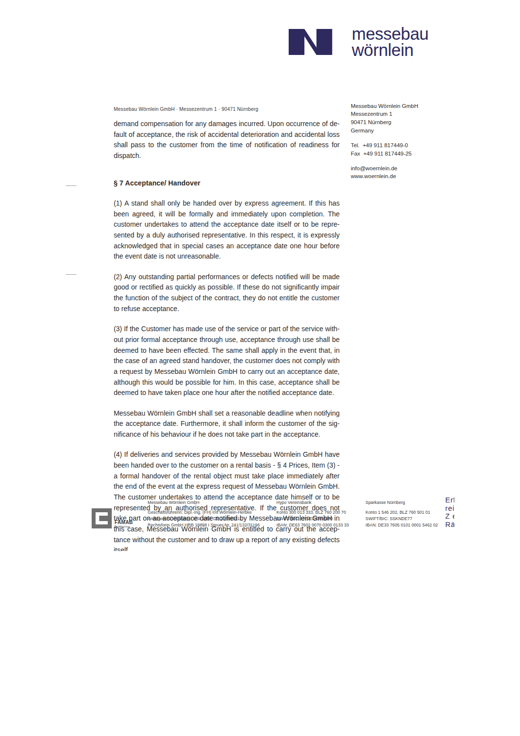messebau wörnlein
Messebau Wörnlein GmbH · Messezentrum 1 · 90471 Nürnberg
Messebau Wörnlein GmbH
Messezentrum 1
90471 Nürnberg
Germany
Tel. +49 911 817449-0
Fax +49 911 817449-25
info@woernlein.de
www.woernlein.de
demand compensation for any damages incurred. Upon occurrence of default of acceptance, the risk of accidental deterioration and accidental loss shall pass to the customer from the time of notification of readiness for dispatch.
§ 7 Acceptance/ Handover
(1) A stand shall only be handed over by express agreement. If this has been agreed, it will be formally and immediately upon completion. The customer undertakes to attend the acceptance date itself or to be represented by a duly authorised representative. In this respect, it is expressly acknowledged that in special cases an acceptance date one hour before the event date is not unreasonable.
(2) Any outstanding partial performances or defects notified will be made good or rectified as quickly as possible. If these do not significantly impair the function of the subject of the contract, they do not entitle the customer to refuse acceptance.
(3) If the Customer has made use of the service or part of the service without prior formal acceptance through use, acceptance through use shall be deemed to have been effected. The same shall apply in the event that, in the case of an agreed stand handover, the customer does not comply with a request by Messebau Wörnlein GmbH to carry out an acceptance date, although this would be possible for him. In this case, acceptance shall be deemed to have taken place one hour after the notified acceptance date.
Messebau Wörnlein GmbH shall set a reasonable deadline when notifying the acceptance date. Furthermore, it shall inform the customer of the significance of his behaviour if he does not take part in the acceptance.
(4) If deliveries and services provided by Messebau Wörnlein GmbH have been handed over to the customer on a rental basis - § 4 Prices, Item (3) - a formal handover of the rental object must take place immediately after the end of the event at the express request of Messebau Wörnlein GmbH. The customer undertakes to attend the acceptance date himself or to be represented by an authorised representative. If the customer does not take part on an acceptance date notified by Messebau Wörnlein GmbH in this case, Messebau Wörnlein GmbH is entitled to carry out the acceptance without the customer and to draw up a report of any existing defects itself.
FAMAB Exhibition
Messebau Wörnlein GmbH
Geschäftsführerin: Dipl.-Ing. (FH) Iris Wörnlein-Herbke
Amtsgericht Nürnberg I USt.-IdNr. DE 218991411
Rechtsform GmbH HRB 18898 I Steuer-Nr. 241/132/31196
Hypo Vereinsbank
Konto 300 013 333, BLZ 760 200 70
SWIFT/BIC: HYVEDEMM460
IBAN: DE63 7602 0070 0300 0133 33
Sparkasse Nürnberg
Konto 1 546 202, BLZ 760 501 01
SWIFT/BIC: SSKNDE77
IBAN: DE33 7605 0101 0001 5462 02
Erfolg reiche Z e i t Räume